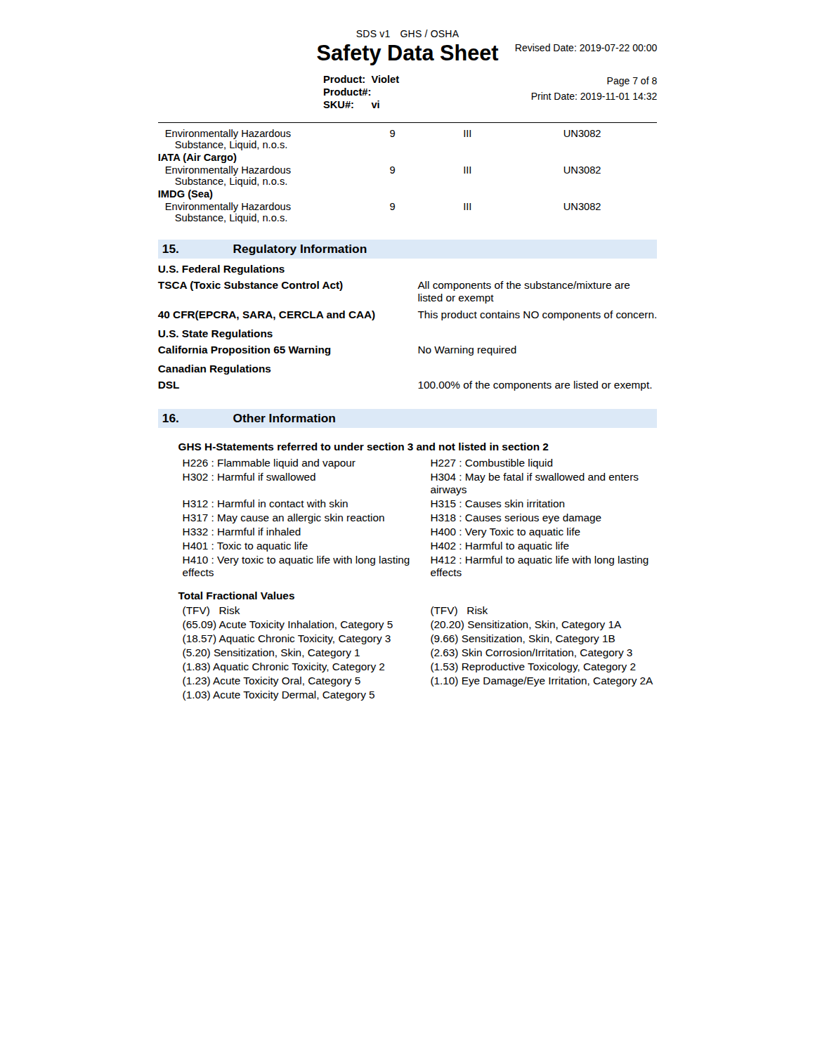SDS v1 GHS / OSHA
Safety Data Sheet
Revised Date: 2019-07-22 00:00
| Product: | Violet |
| Product#: | |
| SKU#: | vi |
Page 7 of 8
Print Date: 2019-11-01 14:32
| Environmentally Hazardous Substance, Liquid, n.o.s. | 9 | III | UN3082 |
| IATA (Air Cargo) |
| Environmentally Hazardous Substance, Liquid, n.o.s. | 9 | III | UN3082 |
| IMDG (Sea) |
| Environmentally Hazardous Substance, Liquid, n.o.s. | 9 | III | UN3082 |
15. Regulatory Information
U.S. Federal Regulations
| TSCA (Toxic Substance Control Act) | All components of the substance/mixture are listed or exempt |
| 40 CFR(EPCRA, SARA, CERCLA and CAA) | This product contains NO components of concern. |
U.S. State Regulations
| California Proposition 65 Warning | No Warning required |
Canadian Regulations
| DSL | 100.00% of the components are listed or exempt. |
16. Other Information
GHS H-Statements referred to under section 3 and not listed in section 2
| H226 : Flammable liquid and vapour | H227 : Combustible liquid |
| H302 : Harmful if swallowed | H304 : May be fatal if swallowed and enters airways |
| H312 : Harmful in contact with skin | H315 : Causes skin irritation |
| H317 : May cause an allergic skin reaction | H318 : Causes serious eye damage |
| H332 : Harmful if inhaled | H400 : Very Toxic to aquatic life |
| H401 : Toxic to aquatic life | H402 : Harmful to aquatic life |
| H410 : Very toxic to aquatic life with long lasting effects | H412 : Harmful to aquatic life with long lasting effects |
Total Fractional Values
| (TFV) Risk | (TFV) Risk |
| (65.09) Acute Toxicity Inhalation, Category 5 | (20.20) Sensitization, Skin, Category 1A |
| (18.57) Aquatic Chronic Toxicity, Category 3 | (9.66) Sensitization, Skin, Category 1B |
| (5.20) Sensitization, Skin, Category 1 | (2.63) Skin Corrosion/Irritation, Category 3 |
| (1.83) Aquatic Chronic Toxicity, Category 2 | (1.53) Reproductive Toxicology, Category 2 |
| (1.23) Acute Toxicity Oral, Category 5 | (1.10) Eye Damage/Eye Irritation, Category 2A |
| (1.03) Acute Toxicity Dermal, Category 5 | |